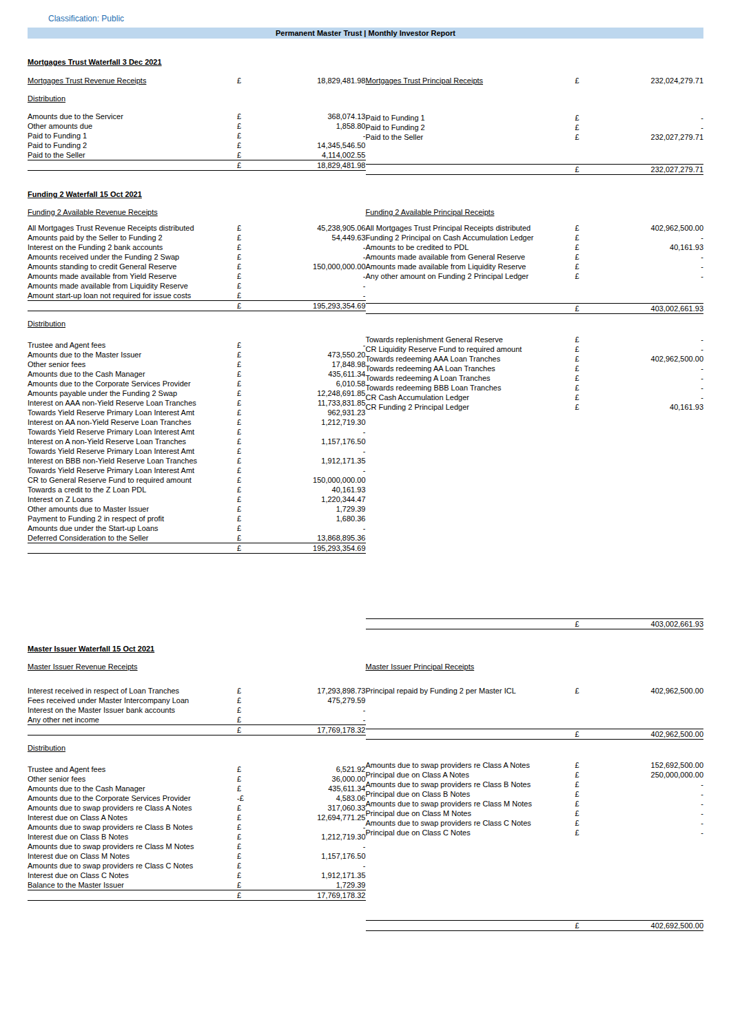Classification: Public
Permanent Master Trust | Monthly Investor Report
Mortgages Trust Waterfall 3 Dec 2021
| / Mortgages Trust Revenue Receipts / £ / 18,829,481.98 / / Distribution / / / / Amounts due to the Servicer / £ / 368,074.13 / / Other amounts due / £ / 1,858.80 / / Paid to Funding 1 / £ / - / / Paid to Funding 2 / £ / 14,345,546.50 / / Paid to the Seller / £ / 4,114,002.55 / / / £ / 18,829,481.98 / | / Mortgages Trust Principal Receipts / £ / 232,024,279.71 / / Paid to Funding 1 / £ / - / / Paid to Funding 2 / £ / - / / Paid to the Seller / £ / 232,027,279.71 / / / £ / 232,027,279.71 / |
Funding 2 Waterfall 15 Oct 2021
| Funding 2 Available Revenue Receipts / All Mortgages Trust Revenue Receipts distributed / £ / 45,238,905.06 / / Amounts paid by the Seller to Funding 2 / £ / 54,449.63 / / Interest on the Funding 2 bank accounts / £ / - / / Amounts received under the Funding 2 Swap / £ / - / / Amounts standing to credit General Reserve / £ / 150,000,000.00 / / Amounts made available from Yield Reserve / £ / - / / Amounts made available from Liquidity Reserve / £ / - / / Amount start-up loan not required for issue costs / £ / - / / / £ / 195,293,354.69 / Distribution / Trustee and Agent fees / £ / - / / Amounts due to the Master Issuer / £ / 473,550.20 / / Other senior fees / £ / 17,848.98 / / Amounts due to the Cash Manager / £ / 435,611.34 / / Amounts due to the Corporate Services Provider / £ / 6,010.58 / / Amounts payable under the Funding 2 Swap / £ / 12,248,691.85 / / Interest on AAA non-Yield Reserve Loan Tranches / £ / 11,733,831.85 / / Towards Yield Reserve Primary Loan Interest Amt / £ / 962,931.23 / / Interest on AA non-Yield Reserve Loan Tranches / £ / 1,212,719.30 / / Towards Yield Reserve Primary Loan Interest Amt / £ / - / / Interest on A non-Yield Reserve Loan Tranches / £ / 1,157,176.50 / / Towards Yield Reserve Primary Loan Interest Amt / £ / - / / Interest on BBB non-Yield Reserve Loan Tranches / £ / 1,912,171.35 / / Towards Yield Reserve Primary Loan Interest Amt / £ / - / / CR to General Reserve Fund to required amount / £ / 150,000,000.00 / / Towards a credit to the Z Loan PDL / £ / 40,161.93 / / Interest on Z Loans / £ / 1,220,344.47 / / Other amounts due to Master Issuer / £ / 1,729.39 / / Payment to Funding 2 in respect of profit / £ / 1,680.36 / / Amounts due under the Start-up Loans / £ / - / / Deferred Consideration to the Seller / £ / 13,868,895.36 / / / £ / 195,293,354.69 / | Funding 2 Available Principal Receipts / All Mortgages Trust Principal Receipts distributed / £ / 402,962,500.00 / / Funding 2 Principal on Cash Accumulation Ledger / £ / - / / Amounts to be credited to PDL / £ / 40,161.93 / / Amounts made available from General Reserve / £ / - / / Amounts made available from Liquidity Reserve / £ / - / / Any other amount on Funding 2 Principal Ledger / £ / - / / / £ / 403,002,661.93 / / Towards replenishment General Reserve / £ / - / / CR Liquidity Reserve Fund to required amount / £ / - / / Towards redeeming AAA Loan Tranches / £ / 402,962,500.00 / / Towards redeeming AA Loan Tranches / £ / - / / Towards redeeming A Loan Tranches / £ / - / / Towards redeeming BBB Loan Tranches / £ / - / / CR Cash Accumulation Ledger / £ / - / / CR Funding 2 Principal Ledger / £ / 40,161.93 / / / £ / 403,002,661.93 / |
Master Issuer Waterfall 15 Oct 2021
| Master Issuer Revenue Receipts / Interest received in respect of Loan Tranches / £ / 17,293,898.73 / / Fees received under Master Intercompany Loan / £ / 475,279.59 / / Interest on the Master Issuer bank accounts / £ / - / / Any other net income / £ / - / / / £ / 17,769,178.32 / Distribution / Trustee and Agent fees / £ / 6,521.92 / / Other senior fees / £ / 36,000.00 / / Amounts due to the Cash Manager / £ / 435,611.34 / / Amounts due to the Corporate Services Provider / -£ / 4,583.06 / / Amounts due to swap providers re Class A Notes / £ / 317,060.33 / / Interest due on Class A Notes / £ / 12,694,771.25 / / Amounts due to swap providers re Class B Notes / £ / - / / Interest due on Class B Notes / £ / 1,212,719.30 / / Amounts due to swap providers re Class M Notes / £ / - / / Interest due on Class M Notes / £ / 1,157,176.50 / / Amounts due to swap providers re Class C Notes / £ / - / / Interest due on Class C Notes / £ / 1,912,171.35 / / Balance to the Master Issuer / £ / 1,729.39 / / / £ / 17,769,178.32 / | Master Issuer Principal Receipts / Principal repaid by Funding 2 per Master ICL / £ / 402,962,500.00 / / / £ / 402,962,500.00 / / Amounts due to swap providers re Class A Notes / £ / 152,692,500.00 / / Principal due on Class A Notes / £ / 250,000,000.00 / / Amounts due to swap providers re Class B Notes / £ / - / / Principal due on Class B Notes / £ / - / / Amounts due to swap providers re Class M Notes / £ / - / / Principal due on Class M Notes / £ / - / / Amounts due to swap providers re Class C Notes / £ / - / / Principal due on Class C Notes / £ / - / / / £ / 402,692,500.00 / |